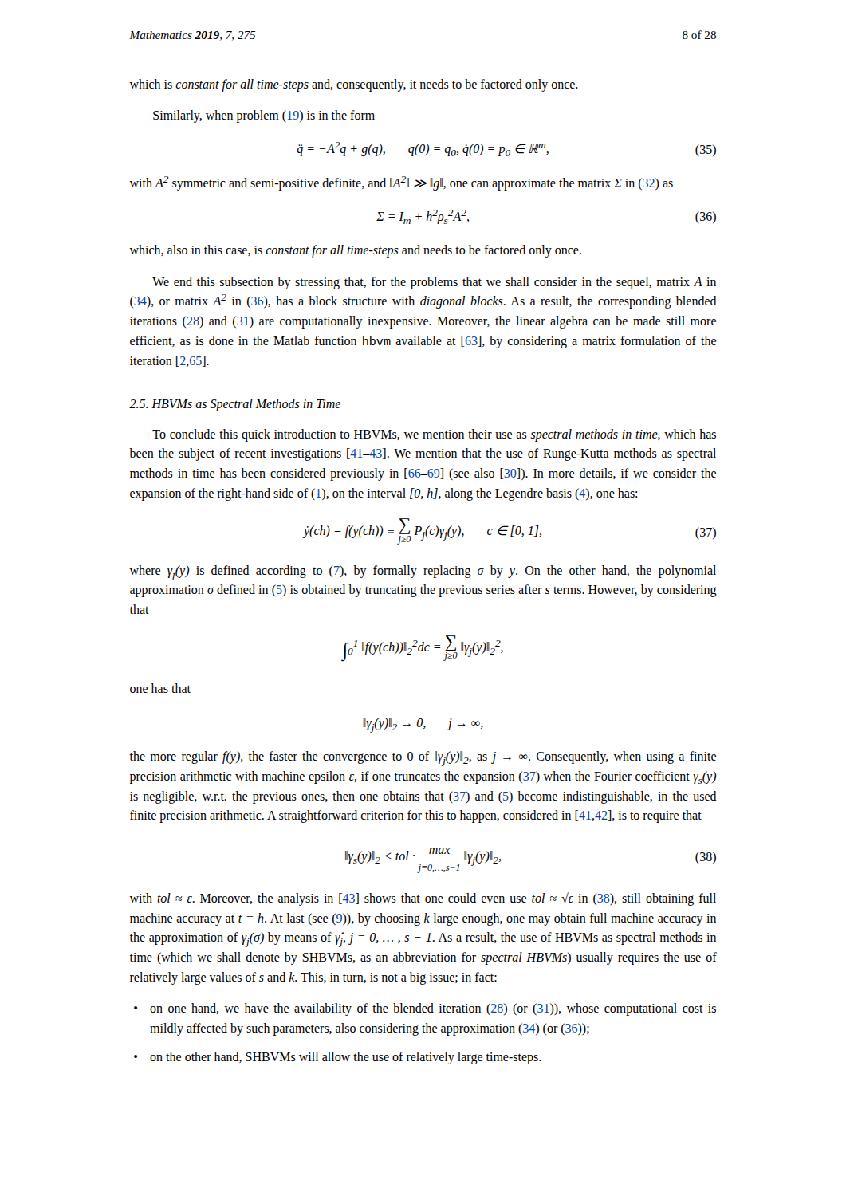Mathematics 2019, 7, 275 8 of 28
which is constant for all time-steps and, consequently, it needs to be factored only once.
Similarly, when problem (19) is in the form
q̈ = −A2q + g(q), q(0) = q0, q̇(0) = p0 ∈ ℝm, (35)
with A2 symmetric and semi-positive definite, and ‖A2‖ ≫ ‖g‖, one can approximate the matrix Σ in (32) as
Σ = Im + h2ρs2A2, (36)
which, also in this case, is constant for all time-steps and needs to be factored only once.
We end this subsection by stressing that, for the problems that we shall consider in the sequel, matrix A in (34), or matrix A2 in (36), has a block structure with diagonal blocks. As a result, the corresponding blended iterations (28) and (31) are computationally inexpensive. Moreover, the linear algebra can be made still more efficient, as is done in the Matlab function hbvm available at [63], by considering a matrix formulation of the iteration [2,65].
2.5. HBVMs as Spectral Methods in Time
To conclude this quick introduction to HBVMs, we mention their use as spectral methods in time, which has been the subject of recent investigations [41–43]. We mention that the use of Runge-Kutta methods as spectral methods in time has been considered previously in [66–69] (see also [30]). In more details, if we consider the expansion of the right-hand side of (1), on the interval [0, h], along the Legendre basis (4), one has:
ẏ(ch) = f(y(ch)) ≡ ∑j≥0 Pj(c)γj(y), c ∈ [0, 1], (37)
where γj(y) is defined according to (7), by formally replacing σ by y. On the other hand, the polynomial approximation σ defined in (5) is obtained by truncating the previous series after s terms. However, by considering that
∫01 ‖f(y(ch))‖22dc = ∑j≥0 ‖γj(y)‖22,
one has that
‖γj(y)‖2 → 0, j → ∞,
the more regular f(y), the faster the convergence to 0 of ‖γj(y)‖2, as j → ∞. Consequently, when using a finite precision arithmetic with machine epsilon ε, if one truncates the expansion (37) when the Fourier coefficient γs(y) is negligible, w.r.t. the previous ones, then one obtains that (37) and (5) become indistinguishable, in the used finite precision arithmetic. A straightforward criterion for this to happen, considered in [41,42], is to require that
‖γs(y)‖2 < tol · max j=0,…,s−1 ‖γj(y)‖2, (38)
with tol ≈ ε. Moreover, the analysis in [43] shows that one could even use tol ≈ √ε in (38), still obtaining full machine accuracy at t = h. At last (see (9)), by choosing k large enough, one may obtain full machine accuracy in the approximation of γj(σ) by means of γ̂j, j = 0, … , s − 1. As a result, the use of HBVMs as spectral methods in time (which we shall denote by SHBVMs, as an abbreviation for spectral HBVMs) usually requires the use of relatively large values of s and k. This, in turn, is not a big issue; in fact:
on one hand, we have the availability of the blended iteration (28) (or (31)), whose computational cost is mildly affected by such parameters, also considering the approximation (34) (or (36));
on the other hand, SHBVMs will allow the use of relatively large time-steps.